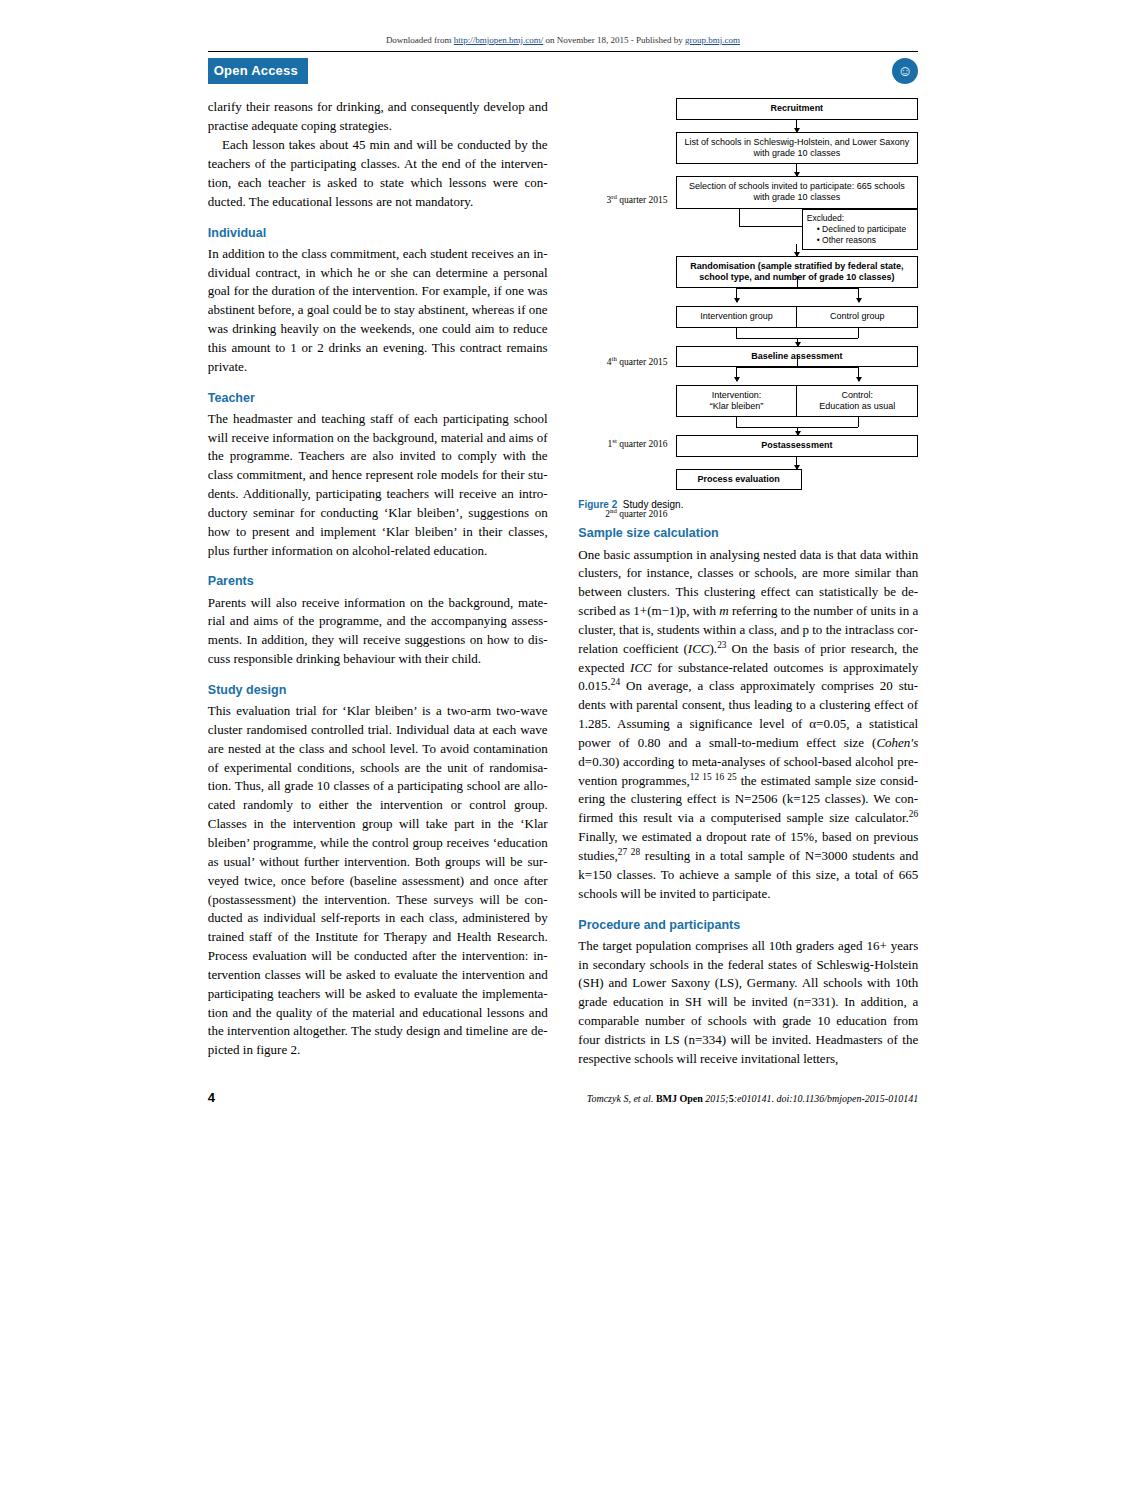Downloaded from http://bmjopen.bmj.com/ on November 18, 2015 - Published by group.bmj.com
Open Access
☺
clarify their reasons for drinking, and consequently develop and practise adequate coping strategies.
Each lesson takes about 45 min and will be conducted by the teachers of the participating classes. At the end of the intervention, each teacher is asked to state which lessons were conducted. The educational lessons are not mandatory.
Individual
In addition to the class commitment, each student receives an individual contract, in which he or she can determine a personal goal for the duration of the intervention. For example, if one was abstinent before, a goal could be to stay abstinent, whereas if one was drinking heavily on the weekends, one could aim to reduce this amount to 1 or 2 drinks an evening. This contract remains private.
Teacher
The headmaster and teaching staff of each participating school will receive information on the background, material and aims of the programme. Teachers are also invited to comply with the class commitment, and hence represent role models for their students. Additionally, participating teachers will receive an introductory seminar for conducting ‘Klar bleiben’, suggestions on how to present and implement ‘Klar bleiben’ in their classes, plus further information on alcohol-related education.
Parents
Parents will also receive information on the background, material and aims of the programme, and the accompanying assessments. In addition, they will receive suggestions on how to discuss responsible drinking behaviour with their child.
Study design
This evaluation trial for ‘Klar bleiben’ is a two-arm two-wave cluster randomised controlled trial. Individual data at each wave are nested at the class and school level. To avoid contamination of experimental conditions, schools are the unit of randomisation. Thus, all grade 10 classes of a participating school are allocated randomly to either the intervention or control group. Classes in the intervention group will take part in the ‘Klar bleiben’ programme, while the control group receives ‘education as usual’ without further intervention. Both groups will be surveyed twice, once before (baseline assessment) and once after (postassessment) the intervention. These surveys will be conducted as individual self-reports in each class, administered by trained staff of the Institute for Therapy and Health Research. Process evaluation will be conducted after the intervention: intervention classes will be asked to evaluate the intervention and participating teachers will be asked to evaluate the implementation and the quality of the material and educational lessons and the intervention altogether. The study design and timeline are depicted in figure 2.
3rd quarter 2015
4th quarter 2015
1st quarter 2016
2nd quarter 2016
Recruitment
List of schools in Schleswig-Holstein, and Lower Saxony with grade 10 classes
Selection of schools invited to participate: 665 schools with grade 10 classes
Excluded:
Declined to participate
Other reasons
Randomisation (sample stratified by federal state, school type, and number of grade 10 classes)
Intervention group
Control group
Baseline assessment
Intervention:
“Klar bleiben”
Control:
Education as usual
Postassessment
Process evaluation
Figure 2 Study design.
Sample size calculation
One basic assumption in analysing nested data is that data within clusters, for instance, classes or schools, are more similar than between clusters. This clustering effect can statistically be described as 1+(m−1)p, with m referring to the number of units in a cluster, that is, students within a class, and p to the intraclass correlation coefficient (ICC).23 On the basis of prior research, the expected ICC for substance-related outcomes is approximately 0.015.24 On average, a class approximately comprises 20 students with parental consent, thus leading to a clustering effect of 1.285. Assuming a significance level of α=0.05, a statistical power of 0.80 and a small-to-medium effect size (Cohen's d=0.30) according to meta-analyses of school-based alcohol prevention programmes,12 15 16 25 the estimated sample size considering the clustering effect is N=2506 (k=125 classes). We confirmed this result via a computerised sample size calculator.26 Finally, we estimated a dropout rate of 15%, based on previous studies,27 28 resulting in a total sample of N=3000 students and k=150 classes. To achieve a sample of this size, a total of 665 schools will be invited to participate.
Procedure and participants
The target population comprises all 10th graders aged 16+ years in secondary schools in the federal states of Schleswig-Holstein (SH) and Lower Saxony (LS), Germany. All schools with 10th grade education in SH will be invited (n=331). In addition, a comparable number of schools with grade 10 education from four districts in LS (n=334) will be invited. Headmasters of the respective schools will receive invitational letters,
4
Tomczyk S, et al. BMJ Open 2015;5:e010141. doi:10.1136/bmjopen-2015-010141